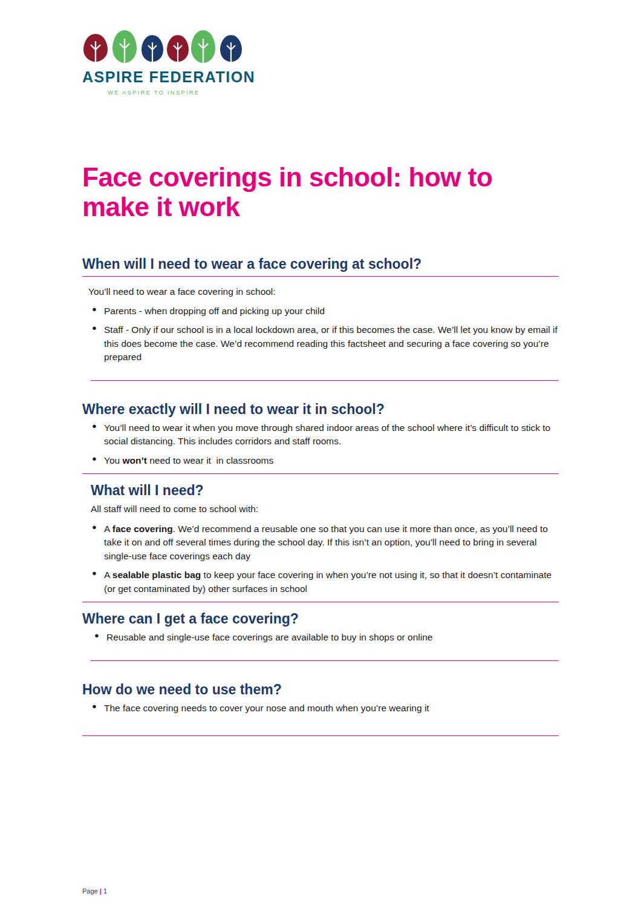ASPIRE FEDERATION WE ASPIRE TO INSPIRE
Face coverings in school: how to make it work
When will I need to wear a face covering at school?
You’ll need to wear a face covering in school:
Parents - when dropping off and picking up your child
Staff - Only if our school is in a local lockdown area, or if this becomes the case. We’ll let you know by email if this does become the case. We’d recommend reading this factsheet and securing a face covering so you’re prepared
Where exactly will I need to wear it in school?
You’ll need to wear it when you move through shared indoor areas of the school where it’s difficult to stick to social distancing. This includes corridors and staff rooms.
You won’t need to wear it in classrooms
What will I need?
All staff will need to come to school with:
A face covering. We’d recommend a reusable one so that you can use it more than once, as you’ll need to take it on and off several times during the school day. If this isn’t an option, you’ll need to bring in several single-use face coverings each day
A sealable plastic bag to keep your face covering in when you’re not using it, so that it doesn’t contaminate (or get contaminated by) other surfaces in school
Where can I get a face covering?
Reusable and single-use face coverings are available to buy in shops or online
How do we need to use them?
The face covering needs to cover your nose and mouth when you’re wearing it
Page | 1